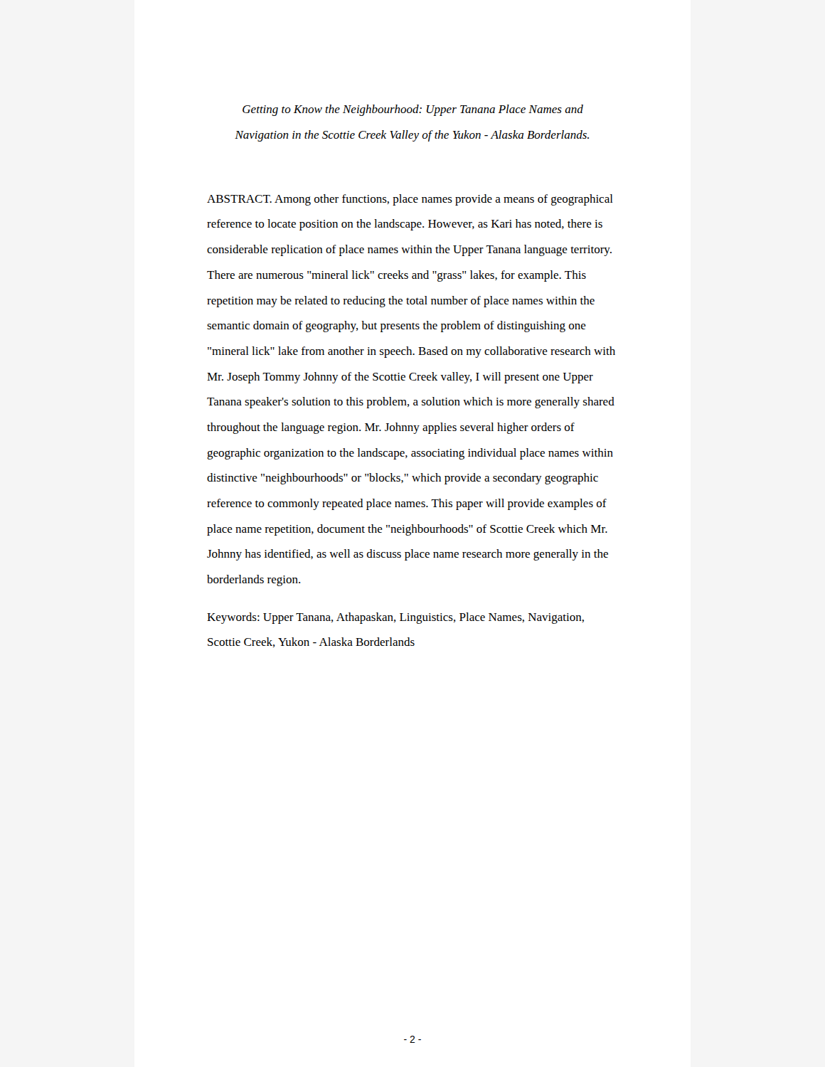Getting to Know the Neighbourhood: Upper Tanana Place Names and Navigation in the Scottie Creek Valley of the Yukon - Alaska Borderlands.
ABSTRACT. Among other functions, place names provide a means of geographical reference to locate position on the landscape. However, as Kari has noted, there is considerable replication of place names within the Upper Tanana language territory. There are numerous "mineral lick" creeks and "grass" lakes, for example. This repetition may be related to reducing the total number of place names within the semantic domain of geography, but presents the problem of distinguishing one "mineral lick" lake from another in speech. Based on my collaborative research with Mr. Joseph Tommy Johnny of the Scottie Creek valley, I will present one Upper Tanana speaker's solution to this problem, a solution which is more generally shared throughout the language region. Mr. Johnny applies several higher orders of geographic organization to the landscape, associating individual place names within distinctive "neighbourhoods" or "blocks," which provide a secondary geographic reference to commonly repeated place names. This paper will provide examples of place name repetition, document the "neighbourhoods" of Scottie Creek which Mr. Johnny has identified, as well as discuss place name research more generally in the borderlands region.
Keywords: Upper Tanana, Athapaskan, Linguistics, Place Names, Navigation, Scottie Creek, Yukon - Alaska Borderlands
- 2 -